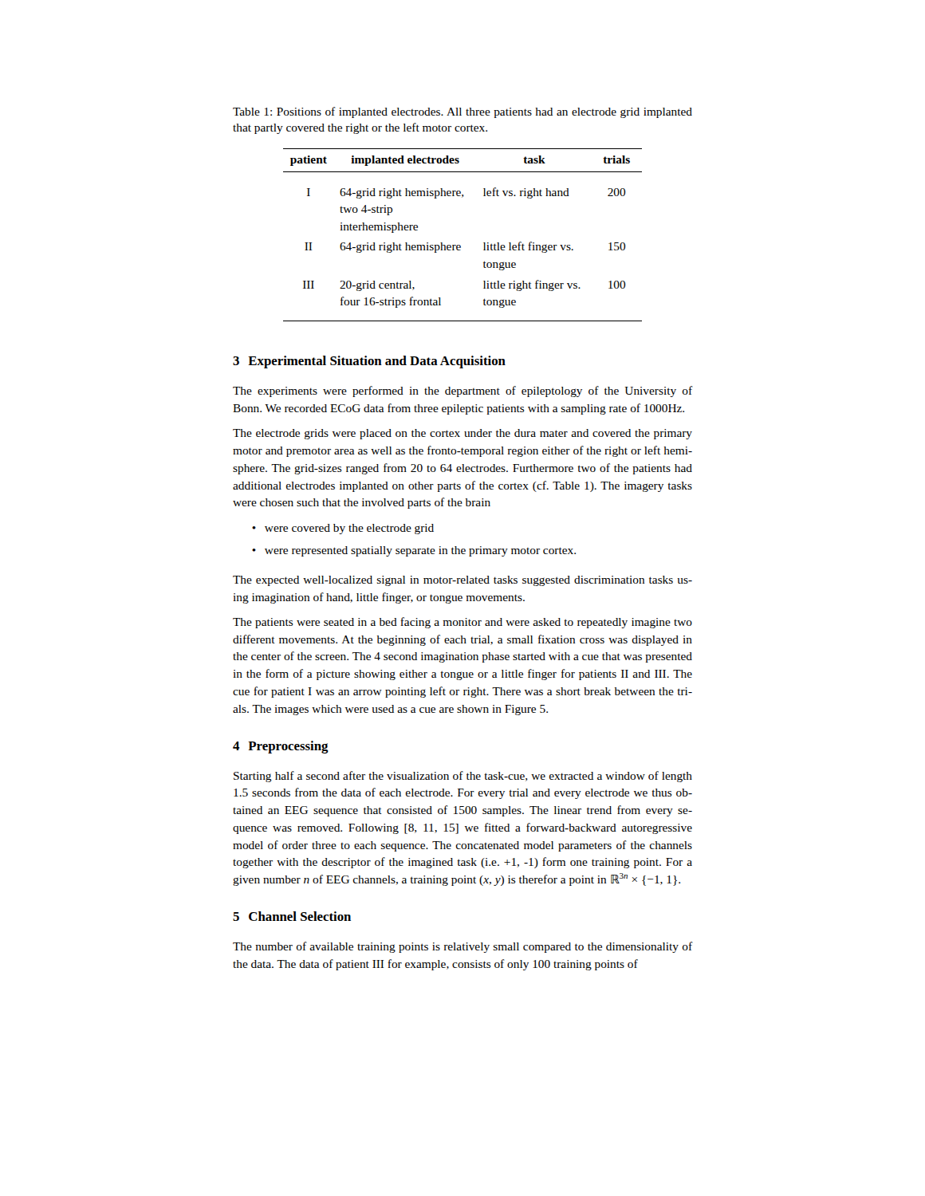Table 1: Positions of implanted electrodes. All three patients had an electrode grid implanted that partly covered the right or the left motor cortex.
| patient | implanted electrodes | task | trials |
| --- | --- | --- | --- |
| I | 64-grid right hemisphere, two 4-strip interhemisphere | left vs. right hand | 200 |
| II | 64-grid right hemisphere | little left finger vs. tongue | 150 |
| III | 20-grid central, four 16-strips frontal | little right finger vs. tongue | 100 |
3 Experimental Situation and Data Acquisition
The experiments were performed in the department of epileptology of the University of Bonn. We recorded ECoG data from three epileptic patients with a sampling rate of 1000Hz.
The electrode grids were placed on the cortex under the dura mater and covered the primary motor and premotor area as well as the fronto-temporal region either of the right or left hemisphere. The grid-sizes ranged from 20 to 64 electrodes. Furthermore two of the patients had additional electrodes implanted on other parts of the cortex (cf. Table 1). The imagery tasks were chosen such that the involved parts of the brain
were covered by the electrode grid
were represented spatially separate in the primary motor cortex.
The expected well-localized signal in motor-related tasks suggested discrimination tasks using imagination of hand, little finger, or tongue movements.
The patients were seated in a bed facing a monitor and were asked to repeatedly imagine two different movements. At the beginning of each trial, a small fixation cross was displayed in the center of the screen. The 4 second imagination phase started with a cue that was presented in the form of a picture showing either a tongue or a little finger for patients II and III. The cue for patient I was an arrow pointing left or right. There was a short break between the trials. The images which were used as a cue are shown in Figure 5.
4 Preprocessing
Starting half a second after the visualization of the task-cue, we extracted a window of length 1.5 seconds from the data of each electrode. For every trial and every electrode we thus obtained an EEG sequence that consisted of 1500 samples. The linear trend from every sequence was removed. Following [8, 11, 15] we fitted a forward-backward autoregressive model of order three to each sequence. The concatenated model parameters of the channels together with the descriptor of the imagined task (i.e. +1, -1) form one training point. For a given number n of EEG channels, a training point (x, y) is therefor a point in ℝ3n × {−1, 1}.
5 Channel Selection
The number of available training points is relatively small compared to the dimensionality of the data. The data of patient III for example, consists of only 100 training points of